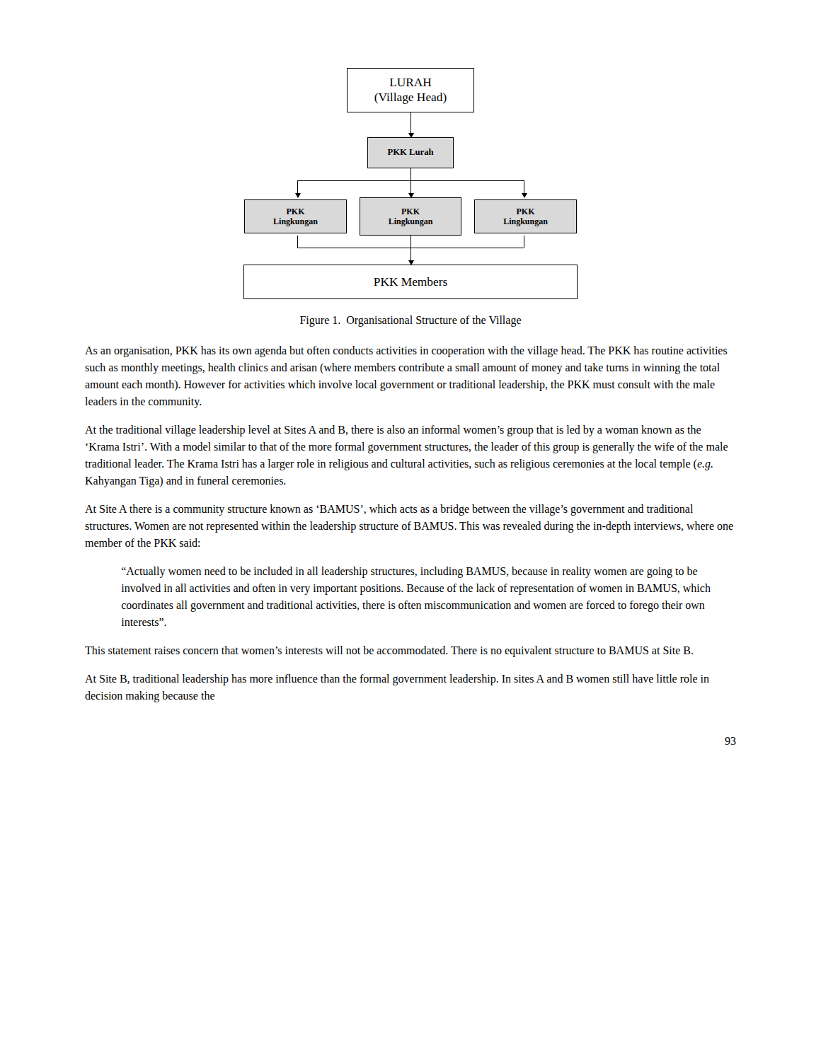LURAH
(Village Head)
PKK Lurah
PKK
Lingkungan
PKK
Lingkungan
PKK
Lingkungan
PKK Members
Figure 1. Organisational Structure of the Village
As an organisation, PKK has its own agenda but often conducts activities in cooperation with the village head. The PKK has routine activities such as monthly meetings, health clinics and arisan (where members contribute a small amount of money and take turns in winning the total amount each month). However for activities which involve local government or traditional leadership, the PKK must consult with the male leaders in the community.
At the traditional village leadership level at Sites A and B, there is also an informal women’s group that is led by a woman known as the ‘Krama Istri’. With a model similar to that of the more formal government structures, the leader of this group is generally the wife of the male traditional leader. The Krama Istri has a larger role in religious and cultural activities, such as religious ceremonies at the local temple (e.g. Kahyangan Tiga) and in funeral ceremonies.
At Site A there is a community structure known as ‘BAMUS’, which acts as a bridge between the village’s government and traditional structures. Women are not represented within the leadership structure of BAMUS. This was revealed during the in-depth interviews, where one member of the PKK said:
“Actually women need to be included in all leadership structures, including BAMUS, because in reality women are going to be involved in all activities and often in very important positions. Because of the lack of representation of women in BAMUS, which coordinates all government and traditional activities, there is often miscommunication and women are forced to forego their own interests”.
This statement raises concern that women’s interests will not be accommodated. There is no equivalent structure to BAMUS at Site B.
At Site B, traditional leadership has more influence than the formal government leadership. In sites A and B women still have little role in decision making because the
93